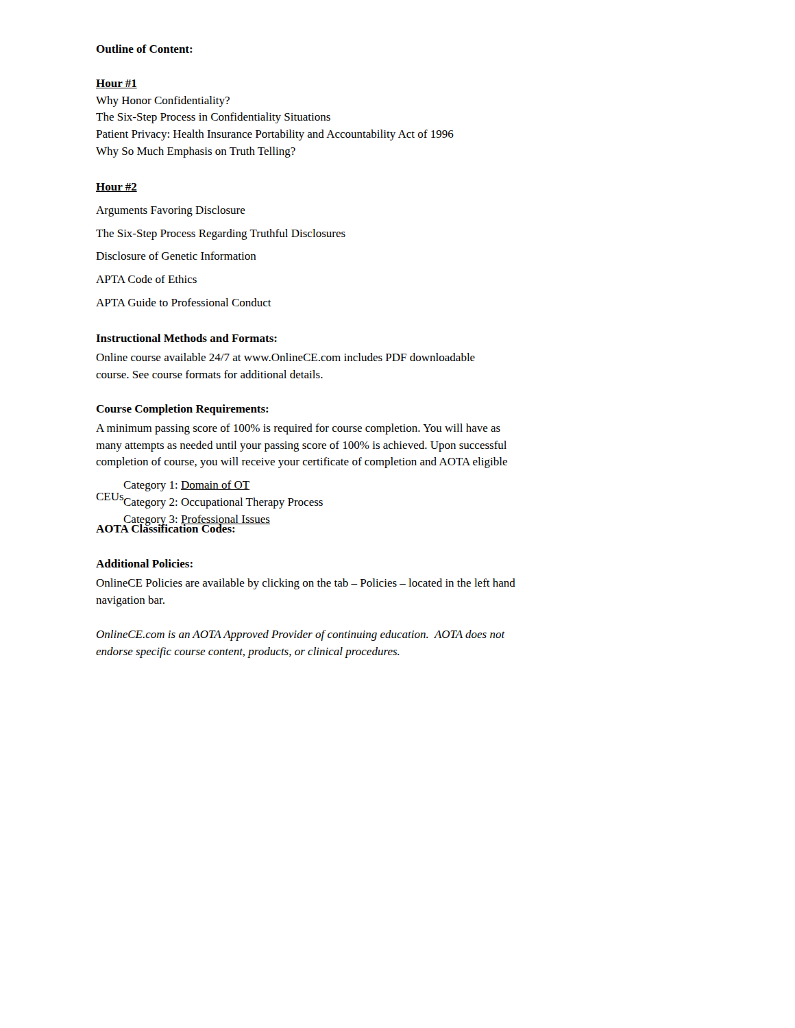Outline of Content:
Hour #1
Why Honor Confidentiality?
The Six-Step Process in Confidentiality Situations
Patient Privacy: Health Insurance Portability and Accountability Act of 1996
Why So Much Emphasis on Truth Telling?
Hour #2
Arguments Favoring Disclosure
The Six-Step Process Regarding Truthful Disclosures
Disclosure of Genetic Information
APTA Code of Ethics
APTA Guide to Professional Conduct
Instructional Methods and Formats:
Online course available 24/7 at www.OnlineCE.com includes PDF downloadable
course. See course formats for additional details.
Course Completion Requirements:
A minimum passing score of 100% is required for course completion. You will have as
many attempts as needed until your passing score of 100% is achieved. Upon successful
completion of course, you will receive your certificate of completion and AOTA eligible
CEUs.
AOTA Classification Codes:
Category 1: Domain of OT
Category 2: Occupational Therapy Process
Category 3: Professional Issues
Additional Policies:
OnlineCE Policies are available by clicking on the tab – Policies – located in the left hand
navigation bar.
OnlineCE.com is an AOTA Approved Provider of continuing education. AOTA does not
endorse specific course content, products, or clinical procedures.